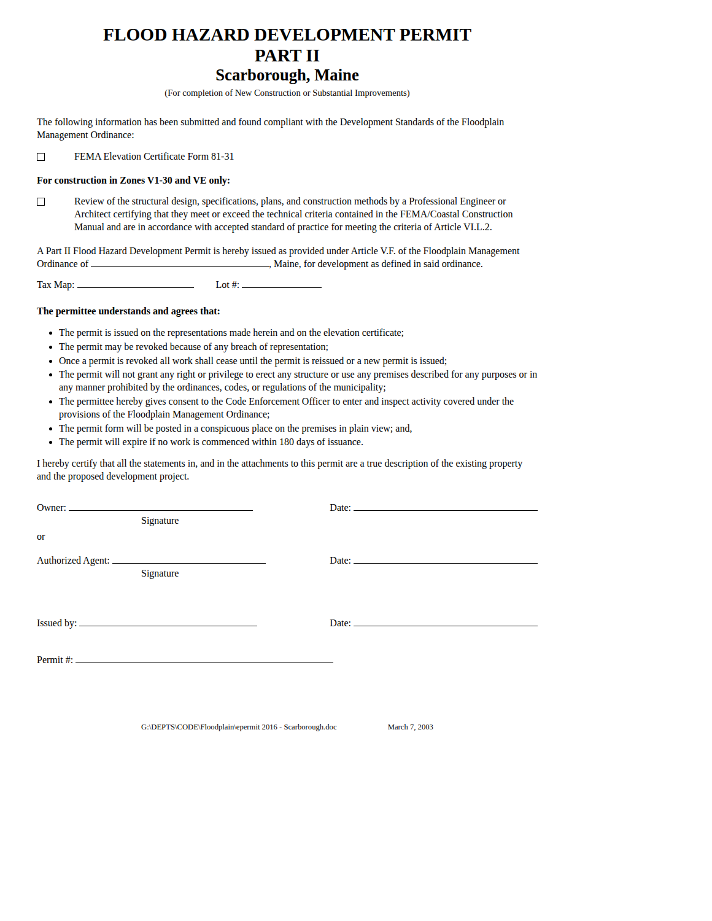FLOOD HAZARD DEVELOPMENT PERMIT
PART II
Scarborough, Maine
(For completion of New Construction or Substantial Improvements)
The following information has been submitted and found compliant with the Development Standards of the Floodplain Management Ordinance:
FEMA Elevation Certificate Form 81-31
For construction in Zones V1-30 and VE only:
Review of the structural design, specifications, plans, and construction methods by a Professional Engineer or Architect certifying that they meet or exceed the technical criteria contained in the FEMA/Coastal Construction Manual and are in accordance with accepted standard of practice for meeting the criteria of Article VI.L.2.
A Part II Flood Hazard Development Permit is hereby issued as provided under Article V.F. of the Floodplain Management Ordinance of , Maine, for development as defined in said ordinance.
Tax Map: Lot #:
The permittee understands and agrees that:
The permit is issued on the representations made herein and on the elevation certificate;
The permit may be revoked because of any breach of representation;
Once a permit is revoked all work shall cease until the permit is reissued or a new permit is issued;
The permit will not grant any right or privilege to erect any structure or use any premises described for any purposes or in any manner prohibited by the ordinances, codes, or regulations of the municipality;
The permittee hereby gives consent to the Code Enforcement Officer to enter and inspect activity covered under the provisions of the Floodplain Management Ordinance;
The permit form will be posted in a conspicuous place on the premises in plain view; and,
The permit will expire if no work is commenced within 180 days of issuance.
I hereby certify that all the statements in, and in the attachments to this permit are a true description of the existing property and the proposed development project.
Owner: Date:
Signature
or
Authorized Agent: Date:
Signature
Issued by: Date:
Permit #:
G:\DEPTS\CODE\Floodplain\epermit 2016 - Scarborough.doc March 7, 2003